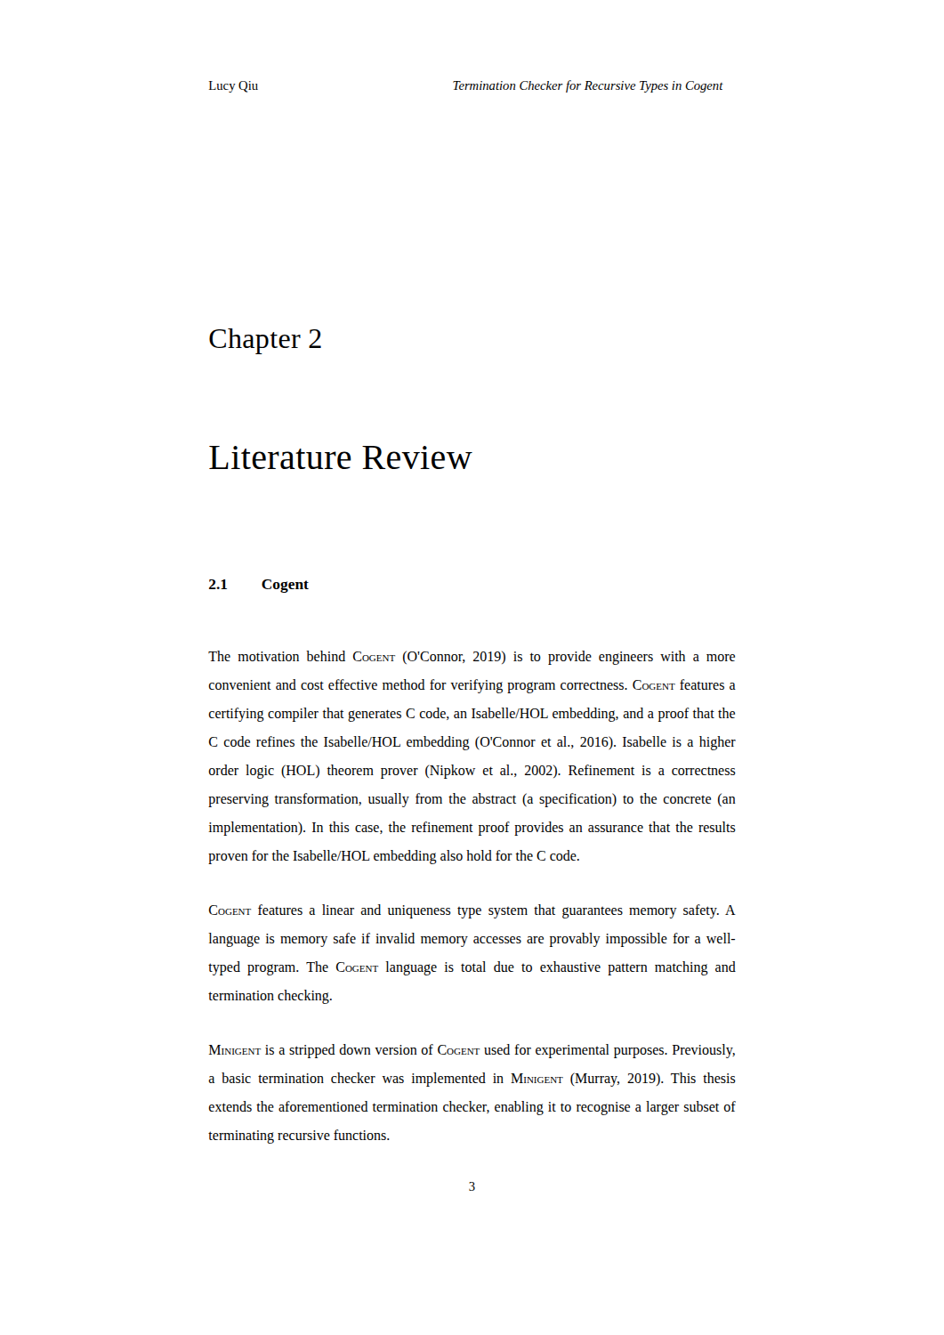Lucy Qiu Termination Checker for Recursive Types in Cogent
Chapter 2
Literature Review
2.1 Cogent
The motivation behind Cogent (O'Connor, 2019) is to provide engineers with a more convenient and cost effective method for verifying program correctness. Cogent features a certifying compiler that generates C code, an Isabelle/HOL embedding, and a proof that the C code refines the Isabelle/HOL embedding (O'Connor et al., 2016). Isabelle is a higher order logic (HOL) theorem prover (Nipkow et al., 2002). Refinement is a correctness preserving transformation, usually from the abstract (a specification) to the concrete (an implementation). In this case, the refinement proof provides an assurance that the results proven for the Isabelle/HOL embedding also hold for the C code.
Cogent features a linear and uniqueness type system that guarantees memory safety. A language is memory safe if invalid memory accesses are provably impossible for a well-typed program. The Cogent language is total due to exhaustive pattern matching and termination checking.
Minigent is a stripped down version of Cogent used for experimental purposes. Previously, a basic termination checker was implemented in Minigent (Murray, 2019). This thesis extends the aforementioned termination checker, enabling it to recognise a larger subset of terminating recursive functions.
3